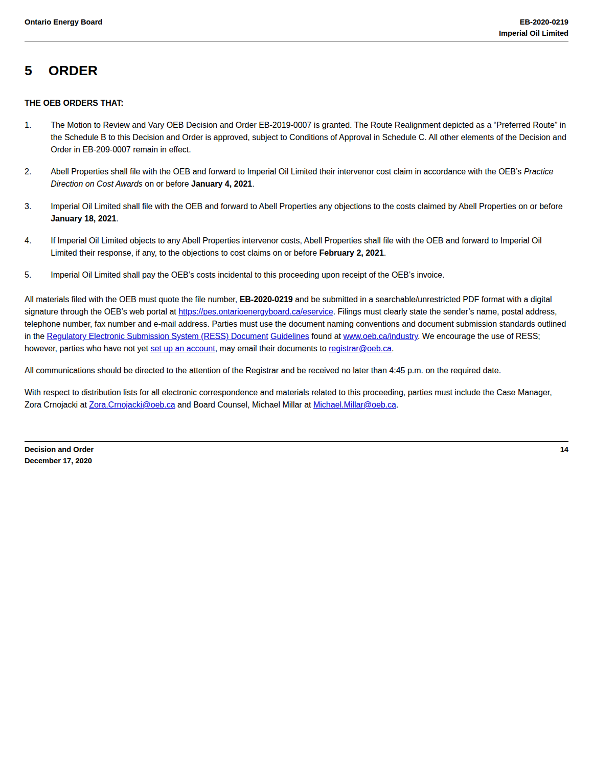Ontario Energy Board
EB-2020-0219
Imperial Oil Limited
5 ORDER
THE OEB ORDERS THAT:
1. The Motion to Review and Vary OEB Decision and Order EB-2019-0007 is granted. The Route Realignment depicted as a “Preferred Route” in the Schedule B to this Decision and Order is approved, subject to Conditions of Approval in Schedule C. All other elements of the Decision and Order in EB-209-0007 remain in effect.
2. Abell Properties shall file with the OEB and forward to Imperial Oil Limited their intervenor cost claim in accordance with the OEB’s Practice Direction on Cost Awards on or before January 4, 2021.
3. Imperial Oil Limited shall file with the OEB and forward to Abell Properties any objections to the costs claimed by Abell Properties on or before January 18, 2021.
4. If Imperial Oil Limited objects to any Abell Properties intervenor costs, Abell Properties shall file with the OEB and forward to Imperial Oil Limited their response, if any, to the objections to cost claims on or before February 2, 2021.
5. Imperial Oil Limited shall pay the OEB’s costs incidental to this proceeding upon receipt of the OEB’s invoice.
All materials filed with the OEB must quote the file number, EB-2020-0219 and be submitted in a searchable/unrestricted PDF format with a digital signature through the OEB’s web portal at https://pes.ontarioenergyboard.ca/eservice. Filings must clearly state the sender’s name, postal address, telephone number, fax number and e-mail address. Parties must use the document naming conventions and document submission standards outlined in the Regulatory Electronic Submission System (RESS) Document Guidelines found at www.oeb.ca/industry. We encourage the use of RESS; however, parties who have not yet set up an account, may email their documents to registrar@oeb.ca.
All communications should be directed to the attention of the Registrar and be received no later than 4:45 p.m. on the required date.
With respect to distribution lists for all electronic correspondence and materials related to this proceeding, parties must include the Case Manager, Zora Crnojacki at Zora.Crnojacki@oeb.ca and Board Counsel, Michael Millar at Michael.Millar@oeb.ca.
Decision and Order
December 17, 2020
14